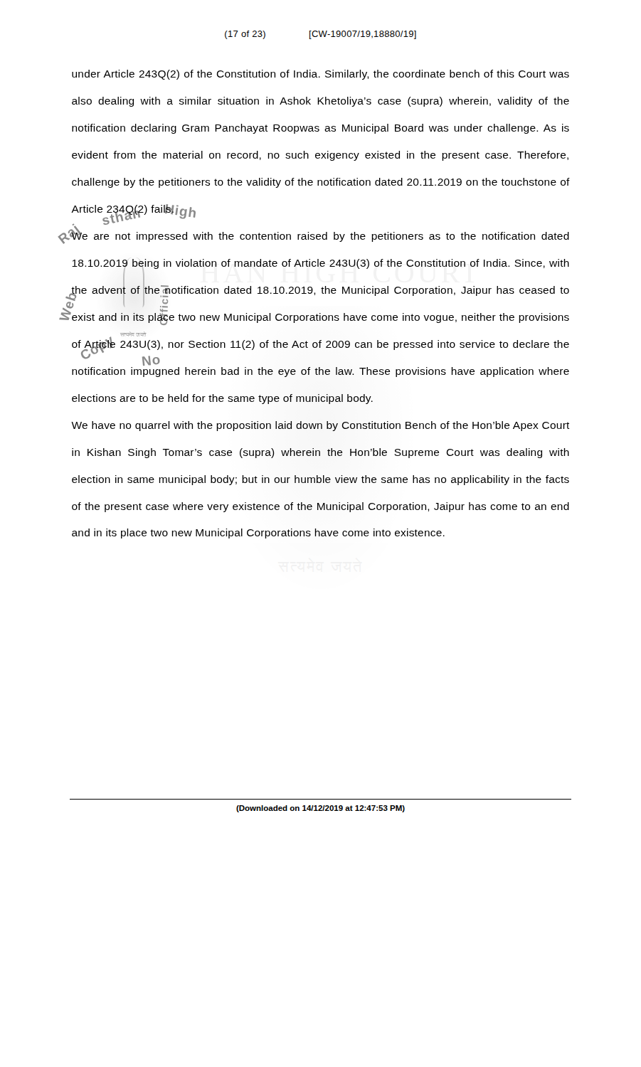(17 of 23) [CW-19007/19,18880/19]
Raj sthan High Web Copy No Official HAN HIGH COURT
under Article 243Q(2) of the Constitution of India. Similarly, the coordinate bench of this Court was also dealing with a similar situation in Ashok Khetoliya’s case (supra) wherein, validity of the notification declaring Gram Panchayat Roopwas as Municipal Board was under challenge. As is evident from the material on record, no such exigency existed in the present case. Therefore, challenge by the petitioners to the validity of the notification dated 20.11.2019 on the touchstone of Article 234Q(2) fails.
We are not impressed with the contention raised by the petitioners as to the notification dated 18.10.2019 being in violation of mandate of Article 243U(3) of the Constitution of India. Since, with the advent of the notification dated 18.10.2019, the Municipal Corporation, Jaipur has ceased to exist and in its place two new Municipal Corporations have come into vogue, neither the provisions of Article 243U(3), nor Section 11(2) of the Act of 2009 can be pressed into service to declare the notification impugned herein bad in the eye of the law. These provisions have application where elections are to be held for the same type of municipal body.
We have no quarrel with the proposition laid down by Constitution Bench of the Hon’ble Apex Court in Kishan Singh Tomar’s case (supra) wherein the Hon’ble Supreme Court was dealing with election in same municipal body; but in our humble view the same has no applicability in the facts of the present case where very existence of the Municipal Corporation, Jaipur has come to an end and in its place two new Municipal Corporations have come into existence.
(Downloaded on 14/12/2019 at 12:47:53 PM)